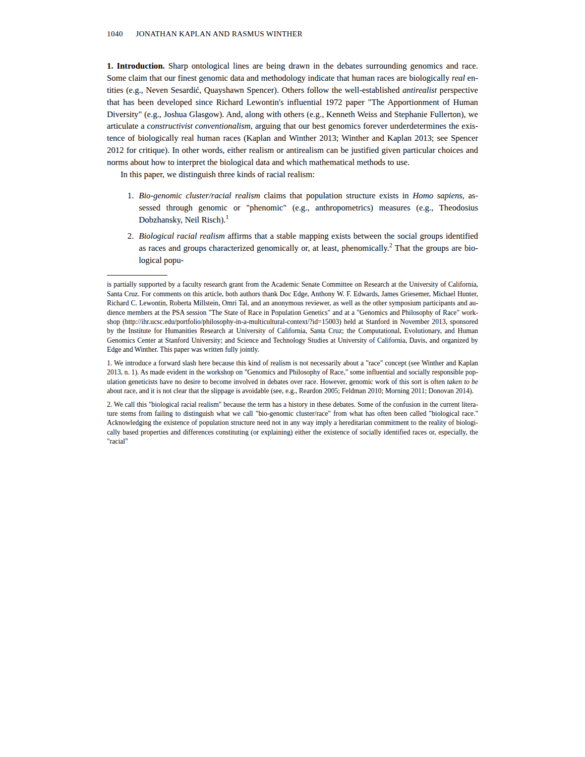1040 JONATHAN KAPLAN AND RASMUS WINTHER
1. Introduction. Sharp ontological lines are being drawn in the debates surrounding genomics and race. Some claim that our finest genomic data and methodology indicate that human races are biologically real entities (e.g., Neven Sesardić, Quayshawn Spencer). Others follow the well-established antirealist perspective that has been developed since Richard Lewontin's influential 1972 paper "The Apportionment of Human Diversity" (e.g., Joshua Glasgow). And, along with others (e.g., Kenneth Weiss and Stephanie Fullerton), we articulate a constructivist conventionalism, arguing that our best genomics forever underdetermines the existence of biologically real human races (Kaplan and Winther 2013; Winther and Kaplan 2013; see Spencer 2012 for critique). In other words, either realism or antirealism can be justified given particular choices and norms about how to interpret the biological data and which mathematical methods to use.
In this paper, we distinguish three kinds of racial realism:
Bio-genomic cluster/racial realism claims that population structure exists in Homo sapiens, assessed through genomic or "phenomic" (e.g., anthropometrics) measures (e.g., Theodosius Dobzhansky, Neil Risch).1
Biological racial realism affirms that a stable mapping exists between the social groups identified as races and groups characterized genomically or, at least, phenomically.2 That the groups are biological popu-
is partially supported by a faculty research grant from the Academic Senate Committee on Research at the University of California, Santa Cruz. For comments on this article, both authors thank Doc Edge, Anthony W. F. Edwards, James Griesemer, Michael Hunter, Richard C. Lewontin, Roberta Millstein, Omri Tal, and an anonymous reviewer, as well as the other symposium participants and audience members at the PSA session "The State of Race in Population Genetics" and at a "Genomics and Philosophy of Race" workshop (http://ihr.ucsc.edu/portfolio/philosophy-in-a-multicultural-context/?id=15003) held at Stanford in November 2013, sponsored by the Institute for Humanities Research at University of California, Santa Cruz; the Computational, Evolutionary, and Human Genomics Center at Stanford University; and Science and Technology Studies at University of California, Davis, and organized by Edge and Winther. This paper was written fully jointly.
1. We introduce a forward slash here because this kind of realism is not necessarily about a "race" concept (see Winther and Kaplan 2013, n. 1). As made evident in the workshop on "Genomics and Philosophy of Race," some influential and socially responsible population geneticists have no desire to become involved in debates over race. However, genomic work of this sort is often taken to be about race, and it is not clear that the slippage is avoidable (see, e.g., Reardon 2005; Feldman 2010; Morning 2011; Donovan 2014).
2. We call this "biological racial realism" because the term has a history in these debates. Some of the confusion in the current literature stems from failing to distinguish what we call "bio-genomic cluster/race" from what has often been called "biological race." Acknowledging the existence of population structure need not in any way imply a hereditarian commitment to the reality of biologically based properties and differences constituting (or explaining) either the existence of socially identified races or, especially, the "racial"